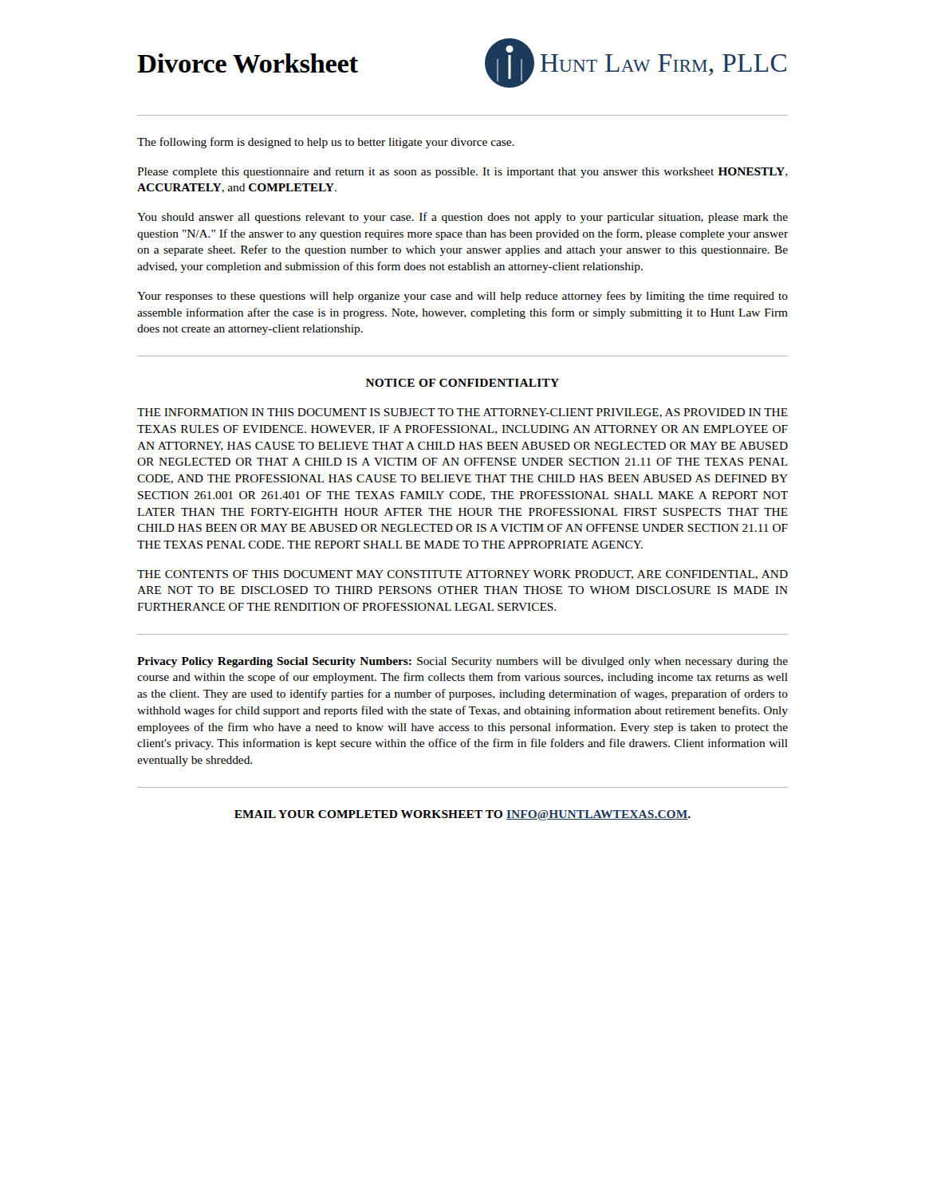Divorce Worksheet
Hunt Law Firm, PLLC
The following form is designed to help us to better litigate your divorce case.
Please complete this questionnaire and return it as soon as possible. It is important that you answer this worksheet HONESTLY, ACCURATELY, and COMPLETELY.
You should answer all questions relevant to your case. If a question does not apply to your particular situation, please mark the question "N/A." If the answer to any question requires more space than has been provided on the form, please complete your answer on a separate sheet. Refer to the question number to which your answer applies and attach your answer to this questionnaire. Be advised, your completion and submission of this form does not establish an attorney-client relationship.
Your responses to these questions will help organize your case and will help reduce attorney fees by limiting the time required to assemble information after the case is in progress. Note, however, completing this form or simply submitting it to Hunt Law Firm does not create an attorney-client relationship.
NOTICE OF CONFIDENTIALITY
The information in this document is subject to the attorney-client privilege, as provided in the Texas Rules of Evidence. However, if a professional, including an attorney or an employee of an attorney, has cause to believe that a child has been abused or neglected or may be abused or neglected or that a child is a victim of an offense under Section 21.11 of the Texas Penal Code, and the professional has cause to believe that the child has been abused as defined by Section 261.001 or 261.401 of the Texas Family Code, the professional shall make a report not later than the forty-eighth hour after the hour the professional first suspects that the child has been or may be abused or neglected or is a victim of an offense under Section 21.11 of the Texas Penal Code. The report shall be made to the appropriate agency.
The contents of this document may constitute attorney work product, are confidential, and are not to be disclosed to third persons other than those to whom disclosure is made in furtherance of the rendition of professional legal services.
Privacy Policy Regarding Social Security Numbers: Social Security numbers will be divulged only when necessary during the course and within the scope of our employment. The firm collects them from various sources, including income tax returns as well as the client. They are used to identify parties for a number of purposes, including determination of wages, preparation of orders to withhold wages for child support and reports filed with the state of Texas, and obtaining information about retirement benefits. Only employees of the firm who have a need to know will have access to this personal information. Every step is taken to protect the client's privacy. This information is kept secure within the office of the firm in file folders and file drawers. Client information will eventually be shredded.
EMAIL YOUR COMPLETED WORKSHEET TO info@huntlawtexas.com.